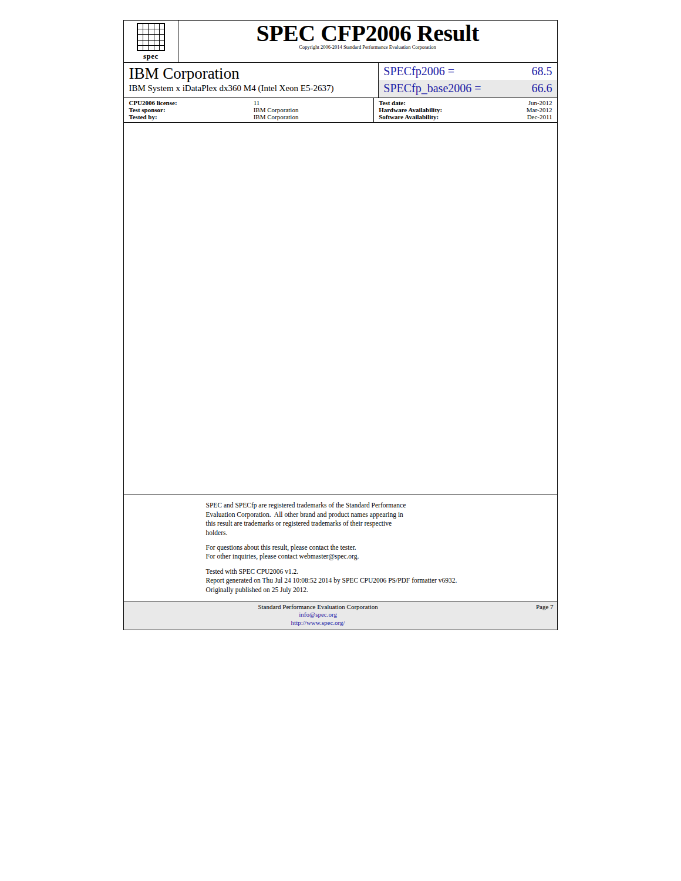spec
SPEC CFP2006 Result
Copyright 2006-2014 Standard Performance Evaluation Corporation
IBM Corporation
IBM System x iDataPlex dx360 M4 (Intel Xeon E5-2637)
SPECfp2006 = 68.5
SPECfp_base2006 = 66.6
| CPU2006 license: | 11 |
| Test sponsor: | IBM Corporation |
| Tested by: | IBM Corporation |
| Test date: | Jun-2012 |
| Hardware Availability: | Mar-2012 |
| Software Availability: | Dec-2011 |
SPEC and SPECfp are registered trademarks of the Standard Performance
Evaluation Corporation. All other brand and product names appearing in
this result are trademarks or registered trademarks of their respective
holders.
For questions about this result, please contact the tester.
For other inquiries, please contact webmaster@spec.org.
Tested with SPEC CPU2006 v1.2.
Report generated on Thu Jul 24 10:08:52 2014 by SPEC CPU2006 PS/PDF formatter v6932.
Originally published on 25 July 2012.
Standard Performance Evaluation Corporation
info@spec.org
http://www.spec.org/
Page 7